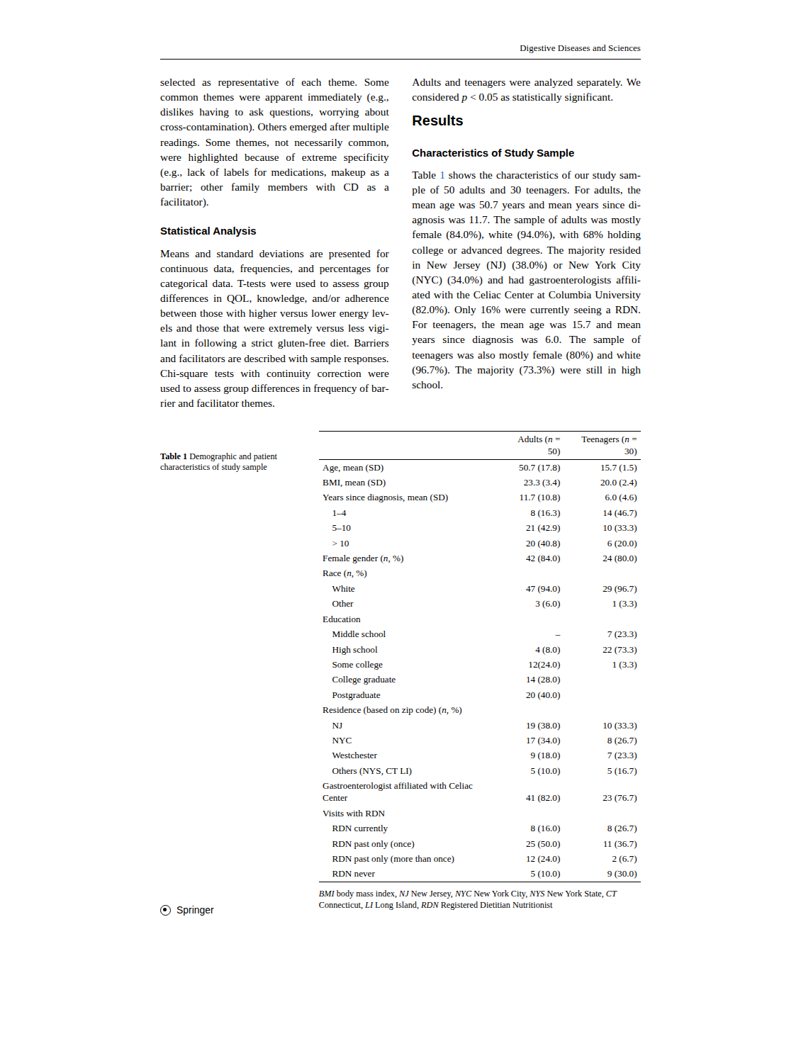Digestive Diseases and Sciences
selected as representative of each theme. Some common themes were apparent immediately (e.g., dislikes having to ask questions, worrying about cross-contamination). Others emerged after multiple readings. Some themes, not necessarily common, were highlighted because of extreme specificity (e.g., lack of labels for medications, makeup as a barrier; other family members with CD as a facilitator).
Statistical Analysis
Means and standard deviations are presented for continuous data, frequencies, and percentages for categorical data. T-tests were used to assess group differences in QOL, knowledge, and/or adherence between those with higher versus lower energy levels and those that were extremely versus less vigilant in following a strict gluten-free diet. Barriers and facilitators are described with sample responses. Chi-square tests with continuity correction were used to assess group differences in frequency of barrier and facilitator themes.
Adults and teenagers were analyzed separately. We considered p < 0.05 as statistically significant.
Results
Characteristics of Study Sample
Table 1 shows the characteristics of our study sample of 50 adults and 30 teenagers. For adults, the mean age was 50.7 years and mean years since diagnosis was 11.7. The sample of adults was mostly female (84.0%), white (94.0%), with 68% holding college or advanced degrees. The majority resided in New Jersey (NJ) (38.0%) or New York City (NYC) (34.0%) and had gastroenterologists affiliated with the Celiac Center at Columbia University (82.0%). Only 16% were currently seeing a RDN. For teenagers, the mean age was 15.7 and mean years since diagnosis was 6.0. The sample of teenagers was also mostly female (80%) and white (96.7%). The majority (73.3%) were still in high school.
Table 1 Demographic and patient characteristics of study sample
| | Adults ( n = 50) | Teenagers ( n = 30) |
| --- | --- | --- |
| Age, mean (SD) | 50.7 (17.8) | 15.7 (1.5) |
| BMI, mean (SD) | 23.3 (3.4) | 20.0 (2.4) |
| Years since diagnosis, mean (SD) | 11.7 (10.8) | 6.0 (4.6) |
| 1–4 | 8 (16.3) | 14 (46.7) |
| 5–10 | 21 (42.9) | 10 (33.3) |
| > 10 | 20 (40.8) | 6 (20.0) |
| Female gender ( n , %) | 42 (84.0) | 24 (80.0) |
| Race ( n , %) | | |
| White | 47 (94.0) | 29 (96.7) |
| Other | 3 (6.0) | 1 (3.3) |
| Education | | |
| Middle school | – | 7 (23.3) |
| High school | 4 (8.0) | 22 (73.3) |
| Some college | 12(24.0) | 1 (3.3) |
| College graduate | 14 (28.0) | |
| Postgraduate | 20 (40.0) | |
| Residence (based on zip code) ( n , %) | | |
| NJ | 19 (38.0) | 10 (33.3) |
| NYC | 17 (34.0) | 8 (26.7) |
| Westchester | 9 (18.0) | 7 (23.3) |
| Others (NYS, CT LI) | 5 (10.0) | 5 (16.7) |
| Gastroenterologist affiliated with Celiac Center | 41 (82.0) | 23 (76.7) |
| Visits with RDN | | |
| RDN currently | 8 (16.0) | 8 (26.7) |
| RDN past only (once) | 25 (50.0) | 11 (36.7) |
| RDN past only (more than once) | 12 (24.0) | 2 (6.7) |
| RDN never | 5 (10.0) | 9 (30.0) |
BMI body mass index, NJ New Jersey, NYC New York City, NYS New York State, CT Connecticut, LI Long Island, RDN Registered Dietitian Nutritionist
Springer